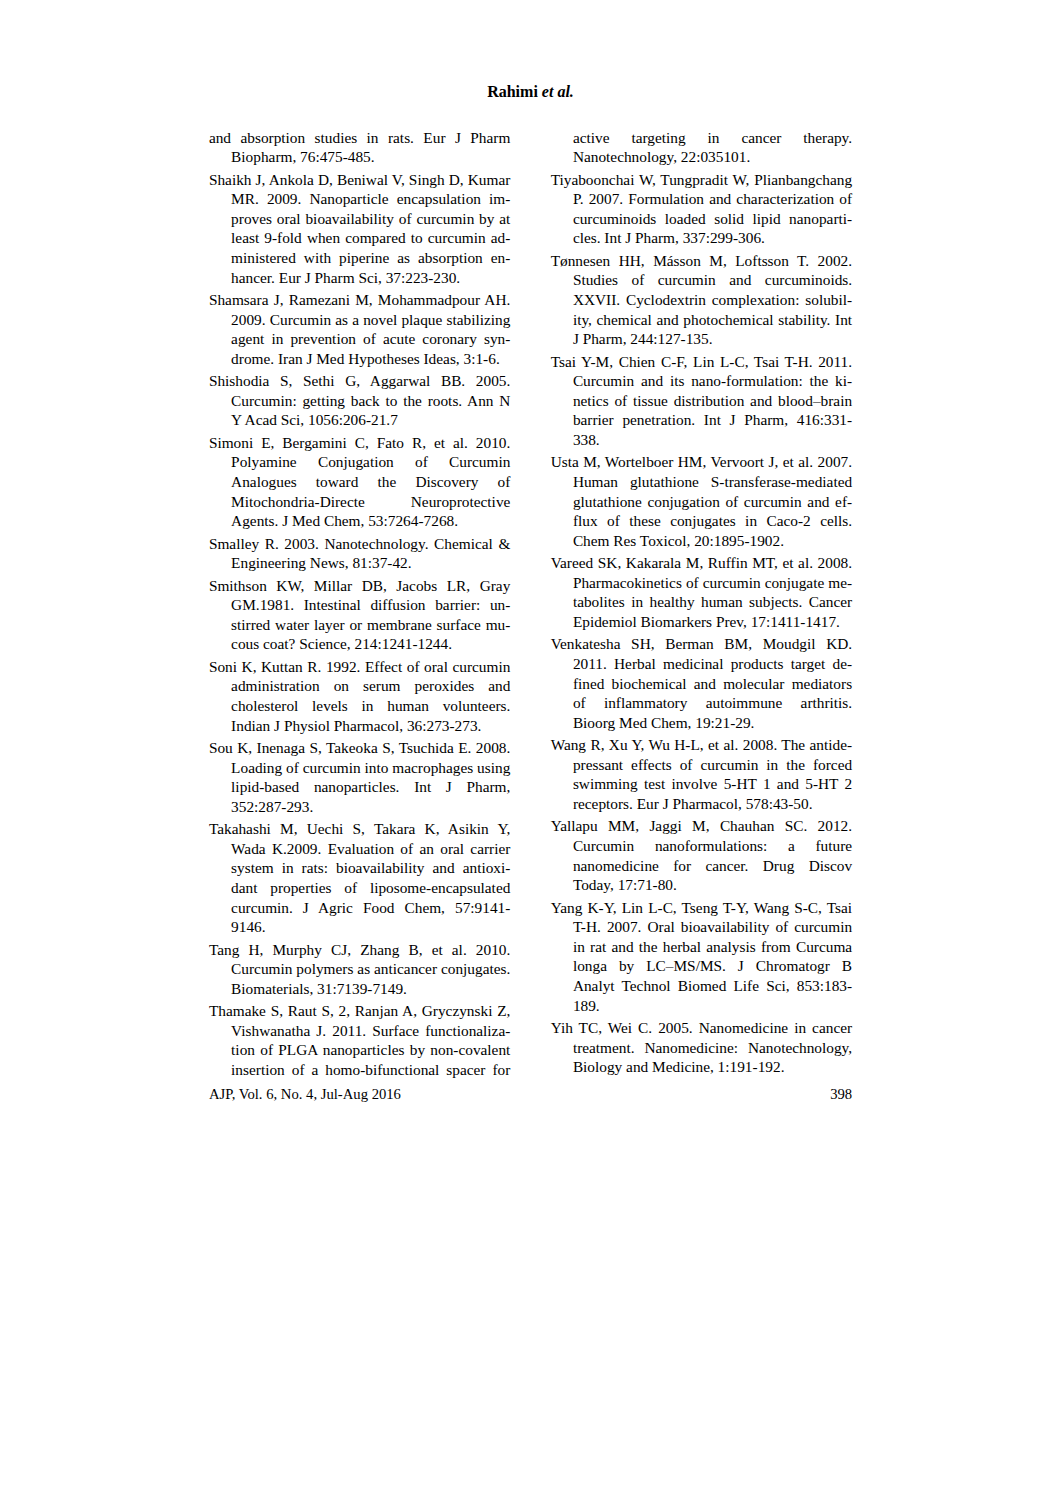Rahimi et al.
and absorption studies in rats. Eur J Pharm Biopharm, 76:475-485.
Shaikh J, Ankola D, Beniwal V, Singh D, Kumar MR. 2009. Nanoparticle encapsulation improves oral bioavailability of curcumin by at least 9-fold when compared to curcumin administered with piperine as absorption enhancer. Eur J Pharm Sci, 37:223-230.
Shamsara J, Ramezani M, Mohammadpour AH. 2009. Curcumin as a novel plaque stabilizing agent in prevention of acute coronary syndrome. Iran J Med Hypotheses Ideas, 3:1-6.
Shishodia S, Sethi G, Aggarwal BB. 2005. Curcumin: getting back to the roots. Ann N Y Acad Sci, 1056:206-21.7
Simoni E, Bergamini C, Fato R, et al. 2010. Polyamine Conjugation of Curcumin Analogues toward the Discovery of Mitochondria-Directe Neuroprotective Agents. J Med Chem, 53:7264-7268.
Smalley R. 2003. Nanotechnology. Chemical & Engineering News, 81:37-42.
Smithson KW, Millar DB, Jacobs LR, Gray GM.1981. Intestinal diffusion barrier: unstirred water layer or membrane surface mucous coat? Science, 214:1241-1244.
Soni K, Kuttan R. 1992. Effect of oral curcumin administration on serum peroxides and cholesterol levels in human volunteers. Indian J Physiol Pharmacol, 36:273-273.
Sou K, Inenaga S, Takeoka S, Tsuchida E. 2008. Loading of curcumin into macrophages using lipid-based nanoparticles. Int J Pharm, 352:287-293.
Takahashi M, Uechi S, Takara K, Asikin Y, Wada K.2009. Evaluation of an oral carrier system in rats: bioavailability and antioxidant properties of liposome-encapsulated curcumin. J Agric Food Chem, 57:9141-9146.
Tang H, Murphy CJ, Zhang B, et al. 2010. Curcumin polymers as anticancer conjugates. Biomaterials, 31:7139-7149.
Thamake S, Raut S, 2, Ranjan A, Gryczynski Z, Vishwanatha J. 2011. Surface functionalization of PLGA nanoparticles by non-covalent insertion of a homo-bifunctional spacer for active targeting in cancer therapy. Nanotechnology, 22:035101.
Tiyaboonchai W, Tungpradit W, Plianbangchang P. 2007. Formulation and characterization of curcuminoids loaded solid lipid nanoparticles. Int J Pharm, 337:299-306.
Tønnesen HH, Másson M, Loftsson T. 2002. Studies of curcumin and curcuminoids. XXVII. Cyclodextrin complexation: solubility, chemical and photochemical stability. Int J Pharm, 244:127-135.
Tsai Y-M, Chien C-F, Lin L-C, Tsai T-H. 2011. Curcumin and its nano-formulation: the kinetics of tissue distribution and blood–brain barrier penetration. Int J Pharm, 416:331-338.
Usta M, Wortelboer HM, Vervoort J, et al. 2007. Human glutathione S-transferase-mediated glutathione conjugation of curcumin and efflux of these conjugates in Caco-2 cells. Chem Res Toxicol, 20:1895-1902.
Vareed SK, Kakarala M, Ruffin MT, et al. 2008. Pharmacokinetics of curcumin conjugate metabolites in healthy human subjects. Cancer Epidemiol Biomarkers Prev, 17:1411-1417.
Venkatesha SH, Berman BM, Moudgil KD. 2011. Herbal medicinal products target defined biochemical and molecular mediators of inflammatory autoimmune arthritis. Bioorg Med Chem, 19:21-29.
Wang R, Xu Y, Wu H-L, et al. 2008. The antidepressant effects of curcumin in the forced swimming test involve 5-HT 1 and 5-HT 2 receptors. Eur J Pharmacol, 578:43-50.
Yallapu MM, Jaggi M, Chauhan SC. 2012. Curcumin nanoformulations: a future nanomedicine for cancer. Drug Discov Today, 17:71-80.
Yang K-Y, Lin L-C, Tseng T-Y, Wang S-C, Tsai T-H. 2007. Oral bioavailability of curcumin in rat and the herbal analysis from Curcuma longa by LC–MS/MS. J Chromatogr B Analyt Technol Biomed Life Sci, 853:183-189.
Yih TC, Wei C. 2005. Nanomedicine in cancer treatment. Nanomedicine: Nanotechnology, Biology and Medicine, 1:191-192.
AJP, Vol. 6, No. 4, Jul-Aug 2016 398